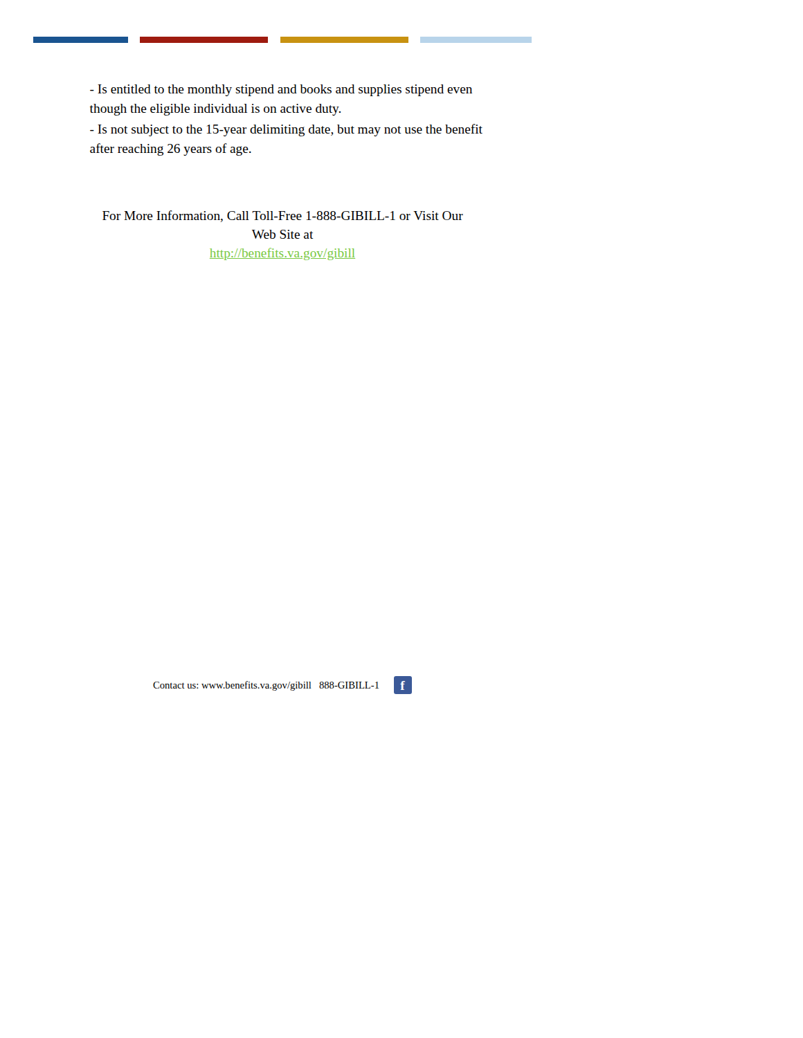- Is entitled to the monthly stipend and books and supplies stipend even though the eligible individual is on active duty.
- Is not subject to the 15-year delimiting date, but may not use the benefit after reaching 26 years of age.
For More Information, Call Toll-Free 1-888-GIBILL-1 or Visit Our Web Site at
http://benefits.va.gov/gibill
Contact us: www.benefits.va.gov/gibill 888-GIBILL-1